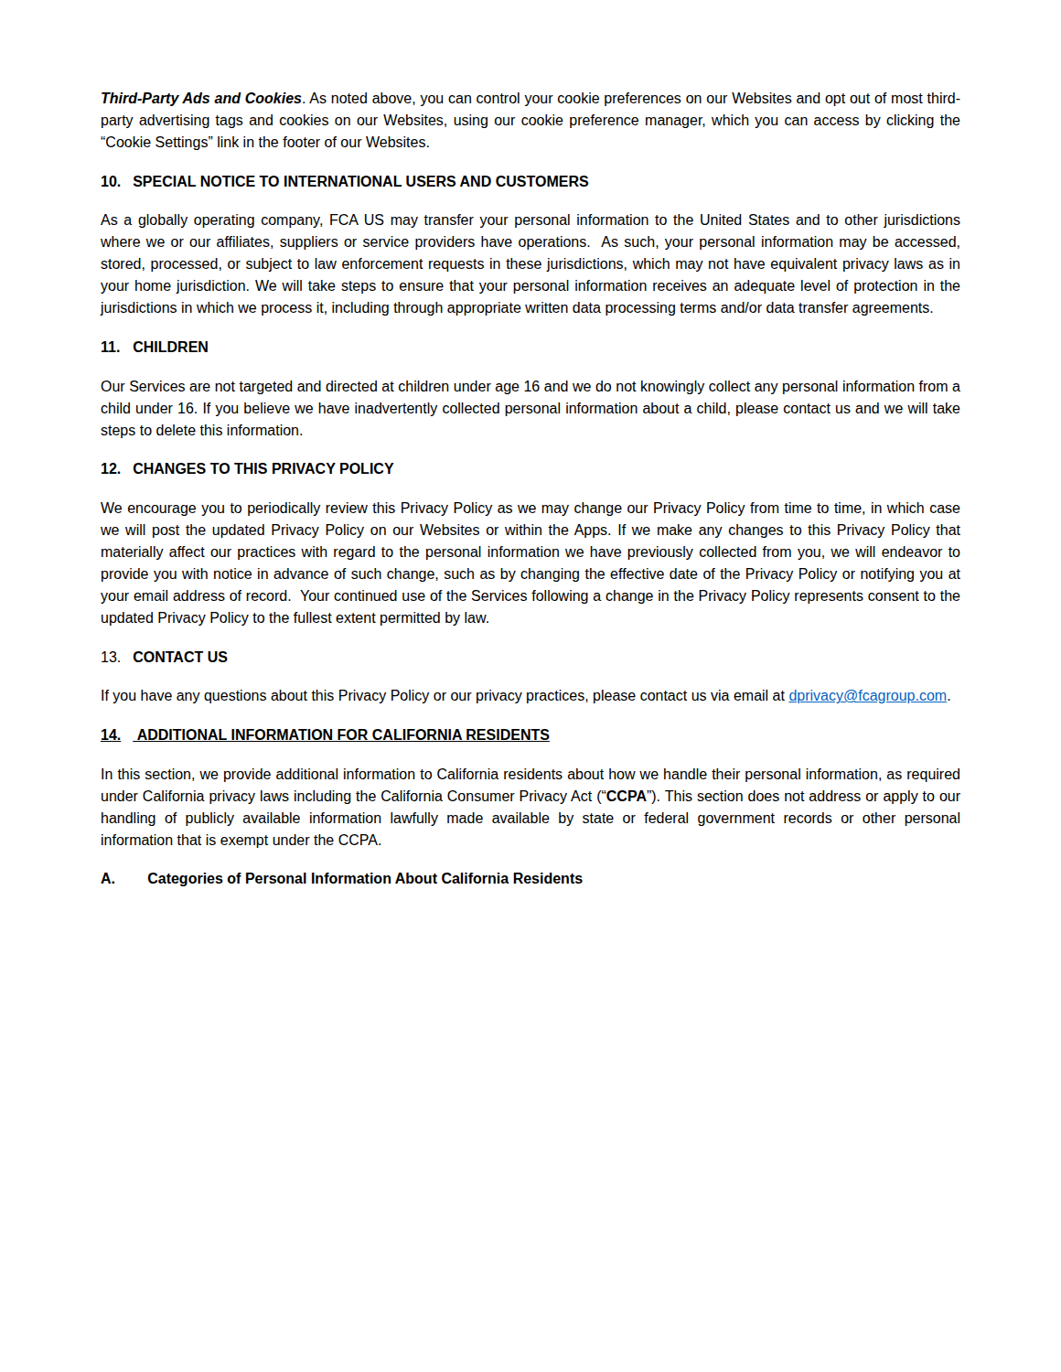Third-Party Ads and Cookies. As noted above, you can control your cookie preferences on our Websites and opt out of most third-party advertising tags and cookies on our Websites, using our cookie preference manager, which you can access by clicking the “Cookie Settings” link in the footer of our Websites.
10. SPECIAL NOTICE TO INTERNATIONAL USERS AND CUSTOMERS
As a globally operating company, FCA US may transfer your personal information to the United States and to other jurisdictions where we or our affiliates, suppliers or service providers have operations. As such, your personal information may be accessed, stored, processed, or subject to law enforcement requests in these jurisdictions, which may not have equivalent privacy laws as in your home jurisdiction. We will take steps to ensure that your personal information receives an adequate level of protection in the jurisdictions in which we process it, including through appropriate written data processing terms and/or data transfer agreements.
11. CHILDREN
Our Services are not targeted and directed at children under age 16 and we do not knowingly collect any personal information from a child under 16. If you believe we have inadvertently collected personal information about a child, please contact us and we will take steps to delete this information.
12. CHANGES TO THIS PRIVACY POLICY
We encourage you to periodically review this Privacy Policy as we may change our Privacy Policy from time to time, in which case we will post the updated Privacy Policy on our Websites or within the Apps. If we make any changes to this Privacy Policy that materially affect our practices with regard to the personal information we have previously collected from you, we will endeavor to provide you with notice in advance of such change, such as by changing the effective date of the Privacy Policy or notifying you at your email address of record. Your continued use of the Services following a change in the Privacy Policy represents consent to the updated Privacy Policy to the fullest extent permitted by law.
13. CONTACT US
If you have any questions about this Privacy Policy or our privacy practices, please contact us via email at dprivacy@fcagroup.com.
14. ADDITIONAL INFORMATION FOR CALIFORNIA RESIDENTS
In this section, we provide additional information to California residents about how we handle their personal information, as required under California privacy laws including the California Consumer Privacy Act (“CCPA”). This section does not address or apply to our handling of publicly available information lawfully made available by state or federal government records or other personal information that is exempt under the CCPA.
A. Categories of Personal Information About California Residents